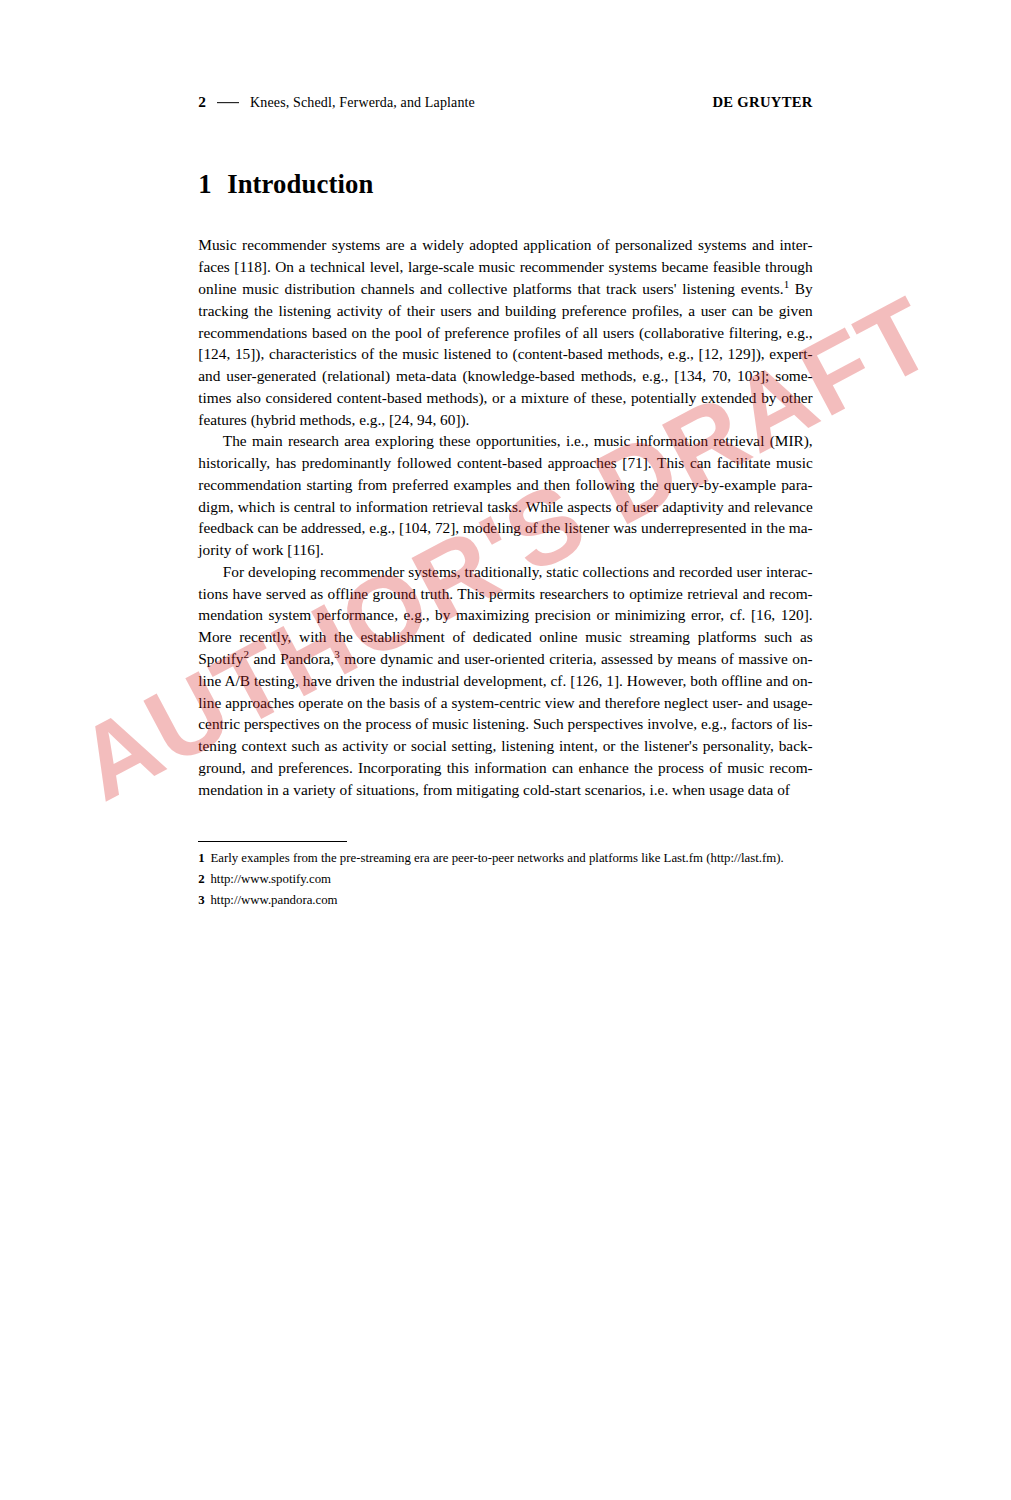AUTHOR'S DRAFT
2 Knees, Schedl, Ferwerda, and Laplante DE GRUYTER
1 Introduction
Music recommender systems are a widely adopted application of personalized systems and interfaces [118]. On a technical level, large-scale music recommender systems became feasible through online music distribution channels and collective platforms that track users' listening events.1 By tracking the listening activity of their users and building preference profiles, a user can be given recommendations based on the pool of preference profiles of all users (collaborative filtering, e.g., [124, 15]), characteristics of the music listened to (content-based methods, e.g., [12, 129]), expert- and user-generated (relational) meta-data (knowledge-based methods, e.g., [134, 70, 103]; sometimes also considered content-based methods), or a mixture of these, potentially extended by other features (hybrid methods, e.g., [24, 94, 60]).
The main research area exploring these opportunities, i.e., music information retrieval (MIR), historically, has predominantly followed content-based approaches [71]. This can facilitate music recommendation starting from preferred examples and then following the query-by-example paradigm, which is central to information retrieval tasks. While aspects of user adaptivity and relevance feedback can be addressed, e.g., [104, 72], modeling of the listener was underrepresented in the majority of work [116].
For developing recommender systems, traditionally, static collections and recorded user interactions have served as offline ground truth. This permits researchers to optimize retrieval and recommendation system performance, e.g., by maximizing precision or minimizing error, cf. [16, 120]. More recently, with the establishment of dedicated online music streaming platforms such as Spotify2 and Pandora,3 more dynamic and user-oriented criteria, assessed by means of massive online A/B testing, have driven the industrial development, cf. [126, 1]. However, both offline and online approaches operate on the basis of a system-centric view and therefore neglect user- and usage-centric perspectives on the process of music listening. Such perspectives involve, e.g., factors of listening context such as activity or social setting, listening intent, or the listener's personality, background, and preferences. Incorporating this information can enhance the process of music recommendation in a variety of situations, from mitigating cold-start scenarios, i.e. when usage data of
1 Early examples from the pre-streaming era are peer-to-peer networks and platforms like Last.fm (http://last.fm).
2http://www.spotify.com
3http://www.pandora.com